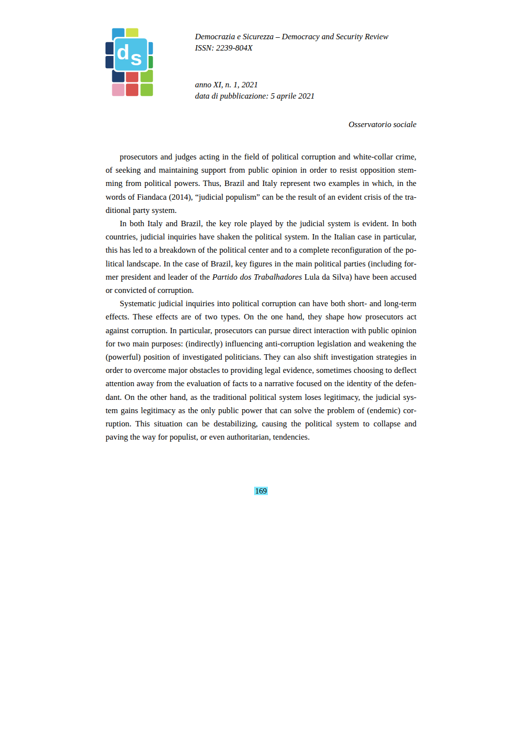d s
Democrazia e Sicurezza – Democracy and Security Review
ISSN: 2239-804X
anno XI, n. 1, 2021
data di pubblicazione: 5 aprile 2021
Osservatorio sociale
prosecutors and judges acting in the field of political corruption and white-collar crime, of seeking and maintaining support from public opinion in order to resist opposition stemming from political powers. Thus, Brazil and Italy represent two examples in which, in the words of Fiandaca (2014), “judicial populism” can be the result of an evident crisis of the traditional party system.
In both Italy and Brazil, the key role played by the judicial system is evident. In both countries, judicial inquiries have shaken the political system. In the Italian case in particular, this has led to a breakdown of the political center and to a complete reconfiguration of the political landscape. In the case of Brazil, key figures in the main political parties (including former president and leader of the Partido dos Trabalhadores Lula da Silva) have been accused or convicted of corruption.
Systematic judicial inquiries into political corruption can have both short- and long-term effects. These effects are of two types. On the one hand, they shape how prosecutors act against corruption. In particular, prosecutors can pursue direct interaction with public opinion for two main purposes: (indirectly) influencing anti-corruption legislation and weakening the (powerful) position of investigated politicians. They can also shift investigation strategies in order to overcome major obstacles to providing legal evidence, sometimes choosing to deflect attention away from the evaluation of facts to a narrative focused on the identity of the defendant. On the other hand, as the traditional political system loses legitimacy, the judicial system gains legitimacy as the only public power that can solve the problem of (endemic) corruption. This situation can be destabilizing, causing the political system to collapse and paving the way for populist, or even authoritarian, tendencies.
169